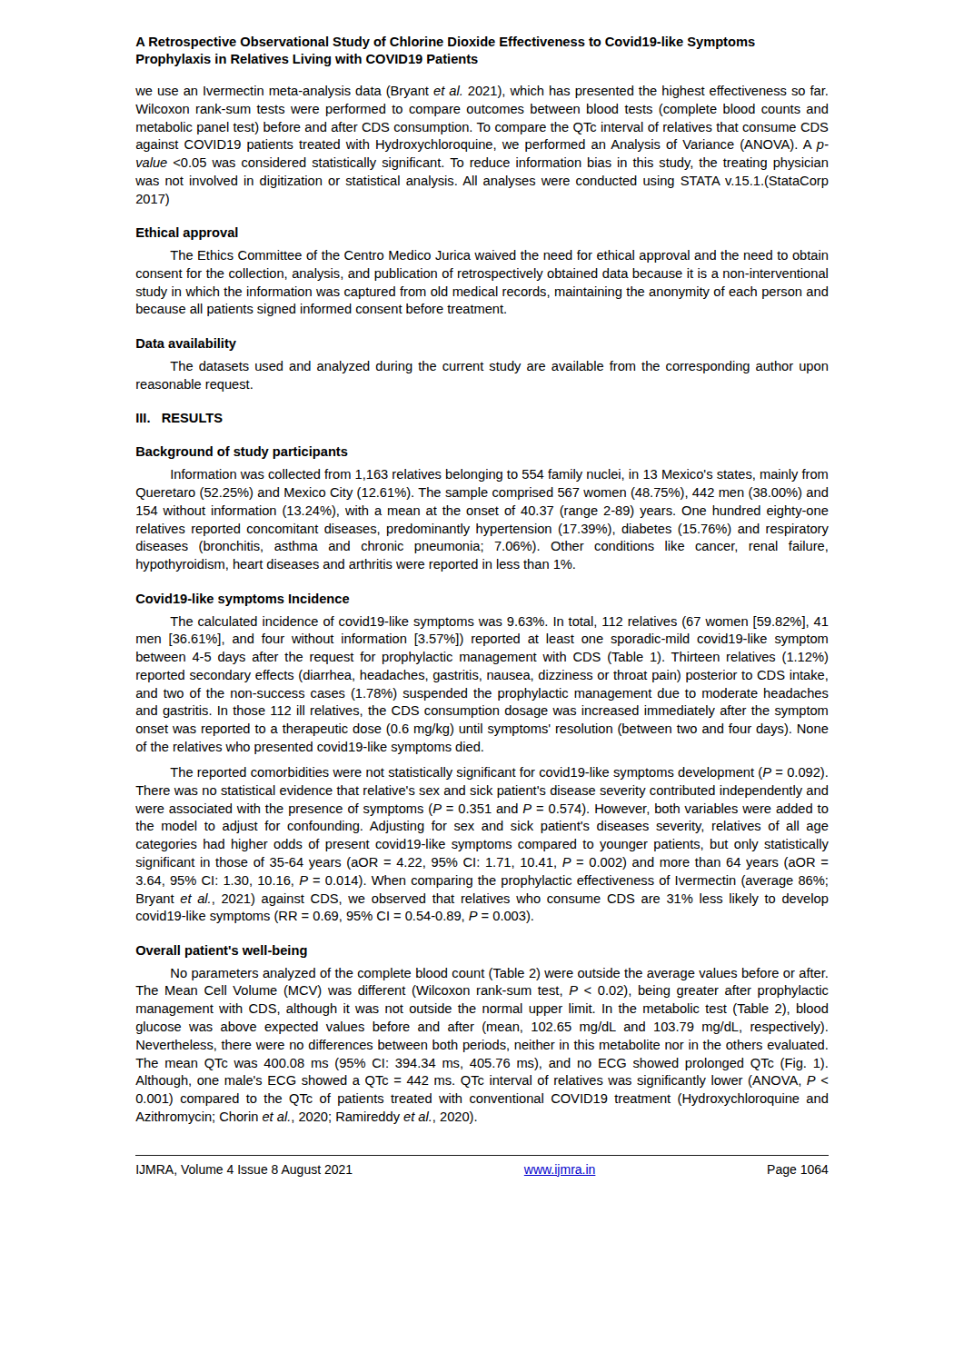A Retrospective Observational Study of Chlorine Dioxide Effectiveness to Covid19-like Symptoms Prophylaxis in Relatives Living with COVID19 Patients
we use an Ivermectin meta-analysis data (Bryant et al. 2021), which has presented the highest effectiveness so far. Wilcoxon rank-sum tests were performed to compare outcomes between blood tests (complete blood counts and metabolic panel test) before and after CDS consumption. To compare the QTc interval of relatives that consume CDS against COVID19 patients treated with Hydroxychloroquine, we performed an Analysis of Variance (ANOVA). A p-value <0.05 was considered statistically significant. To reduce information bias in this study, the treating physician was not involved in digitization or statistical analysis. All analyses were conducted using STATA v.15.1.(StataCorp 2017)
Ethical approval
The Ethics Committee of the Centro Medico Jurica waived the need for ethical approval and the need to obtain consent for the collection, analysis, and publication of retrospectively obtained data because it is a non-interventional study in which the information was captured from old medical records, maintaining the anonymity of each person and because all patients signed informed consent before treatment.
Data availability
The datasets used and analyzed during the current study are available from the corresponding author upon reasonable request.
III. RESULTS
Background of study participants
Information was collected from 1,163 relatives belonging to 554 family nuclei, in 13 Mexico's states, mainly from Queretaro (52.25%) and Mexico City (12.61%). The sample comprised 567 women (48.75%), 442 men (38.00%) and 154 without information (13.24%), with a mean at the onset of 40.37 (range 2-89) years. One hundred eighty-one relatives reported concomitant diseases, predominantly hypertension (17.39%), diabetes (15.76%) and respiratory diseases (bronchitis, asthma and chronic pneumonia; 7.06%). Other conditions like cancer, renal failure, hypothyroidism, heart diseases and arthritis were reported in less than 1%.
Covid19-like symptoms Incidence
The calculated incidence of covid19-like symptoms was 9.63%. In total, 112 relatives (67 women [59.82%], 41 men [36.61%], and four without information [3.57%]) reported at least one sporadic-mild covid19-like symptom between 4-5 days after the request for prophylactic management with CDS (Table 1). Thirteen relatives (1.12%) reported secondary effects (diarrhea, headaches, gastritis, nausea, dizziness or throat pain) posterior to CDS intake, and two of the non-success cases (1.78%) suspended the prophylactic management due to moderate headaches and gastritis. In those 112 ill relatives, the CDS consumption dosage was increased immediately after the symptom onset was reported to a therapeutic dose (0.6 mg/kg) until symptoms' resolution (between two and four days). None of the relatives who presented covid19-like symptoms died.
The reported comorbidities were not statistically significant for covid19-like symptoms development (P = 0.092). There was no statistical evidence that relative's sex and sick patient's disease severity contributed independently and were associated with the presence of symptoms (P = 0.351 and P = 0.574). However, both variables were added to the model to adjust for confounding. Adjusting for sex and sick patient's diseases severity, relatives of all age categories had higher odds of present covid19-like symptoms compared to younger patients, but only statistically significant in those of 35-64 years (aOR = 4.22, 95% CI: 1.71, 10.41, P = 0.002) and more than 64 years (aOR = 3.64, 95% CI: 1.30, 10.16, P = 0.014). When comparing the prophylactic effectiveness of Ivermectin (average 86%; Bryant et al., 2021) against CDS, we observed that relatives who consume CDS are 31% less likely to develop covid19-like symptoms (RR = 0.69, 95% CI = 0.54-0.89, P = 0.003).
Overall patient's well-being
No parameters analyzed of the complete blood count (Table 2) were outside the average values before or after. The Mean Cell Volume (MCV) was different (Wilcoxon rank-sum test, P < 0.02), being greater after prophylactic management with CDS, although it was not outside the normal upper limit. In the metabolic test (Table 2), blood glucose was above expected values before and after (mean, 102.65 mg/dL and 103.79 mg/dL, respectively). Nevertheless, there were no differences between both periods, neither in this metabolite nor in the others evaluated. The mean QTc was 400.08 ms (95% CI: 394.34 ms, 405.76 ms), and no ECG showed prolonged QTc (Fig. 1). Although, one male's ECG showed a QTc = 442 ms. QTc interval of relatives was significantly lower (ANOVA, P < 0.001) compared to the QTc of patients treated with conventional COVID19 treatment (Hydroxychloroquine and Azithromycin; Chorin et al., 2020; Ramireddy et al., 2020).
IJMRA, Volume 4 Issue 8 August 2021 www.ijmra.in Page 1064